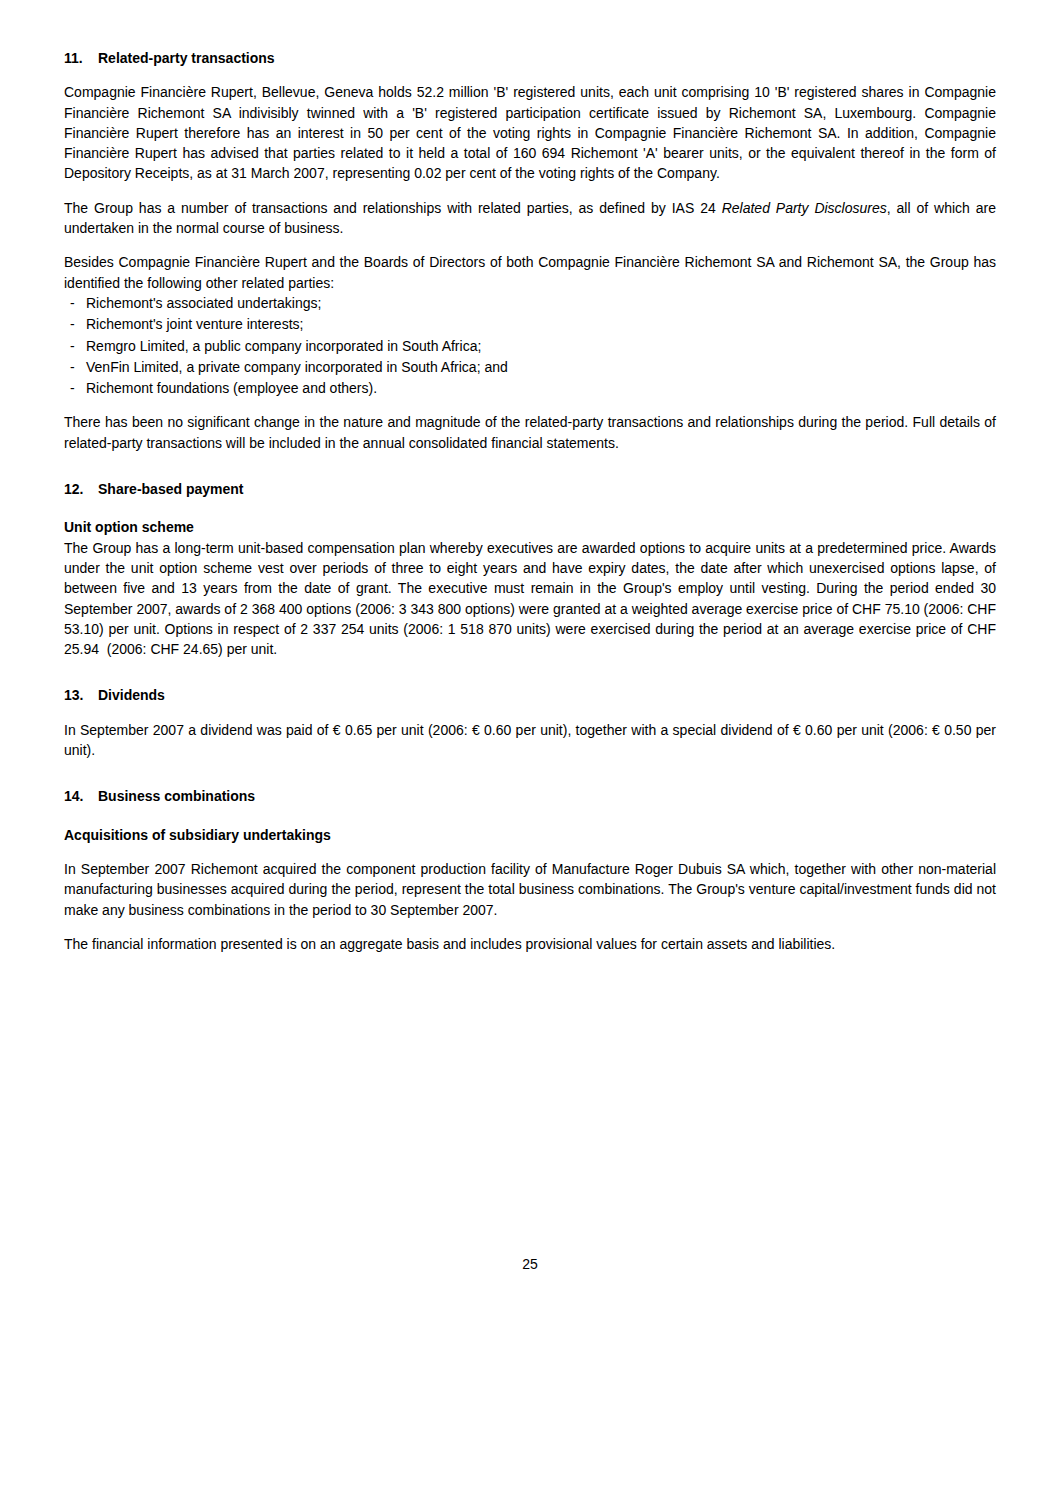11. Related-party transactions
Compagnie Financière Rupert, Bellevue, Geneva holds 52.2 million 'B' registered units, each unit comprising 10 'B' registered shares in Compagnie Financière Richemont SA indivisibly twinned with a 'B' registered participation certificate issued by Richemont SA, Luxembourg. Compagnie Financière Rupert therefore has an interest in 50 per cent of the voting rights in Compagnie Financière Richemont SA. In addition, Compagnie Financière Rupert has advised that parties related to it held a total of 160 694 Richemont 'A' bearer units, or the equivalent thereof in the form of Depository Receipts, as at 31 March 2007, representing 0.02 per cent of the voting rights of the Company.
The Group has a number of transactions and relationships with related parties, as defined by IAS 24 Related Party Disclosures, all of which are undertaken in the normal course of business.
Besides Compagnie Financière Rupert and the Boards of Directors of both Compagnie Financière Richemont SA and Richemont SA, the Group has identified the following other related parties:
Richemont's associated undertakings;
Richemont's joint venture interests;
Remgro Limited, a public company incorporated in South Africa;
VenFin Limited, a private company incorporated in South Africa; and
Richemont foundations (employee and others).
There has been no significant change in the nature and magnitude of the related-party transactions and relationships during the period. Full details of related-party transactions will be included in the annual consolidated financial statements.
12. Share-based payment
Unit option scheme
The Group has a long-term unit-based compensation plan whereby executives are awarded options to acquire units at a predetermined price. Awards under the unit option scheme vest over periods of three to eight years and have expiry dates, the date after which unexercised options lapse, of between five and 13 years from the date of grant. The executive must remain in the Group's employ until vesting. During the period ended 30 September 2007, awards of 2 368 400 options (2006: 3 343 800 options) were granted at a weighted average exercise price of CHF 75.10 (2006: CHF 53.10) per unit. Options in respect of 2 337 254 units (2006: 1 518 870 units) were exercised during the period at an average exercise price of CHF 25.94 (2006: CHF 24.65) per unit.
13. Dividends
In September 2007 a dividend was paid of € 0.65 per unit (2006: € 0.60 per unit), together with a special dividend of € 0.60 per unit (2006: € 0.50 per unit).
14. Business combinations
Acquisitions of subsidiary undertakings
In September 2007 Richemont acquired the component production facility of Manufacture Roger Dubuis SA which, together with other non-material manufacturing businesses acquired during the period, represent the total business combinations. The Group's venture capital/investment funds did not make any business combinations in the period to 30 September 2007.
The financial information presented is on an aggregate basis and includes provisional values for certain assets and liabilities.
25